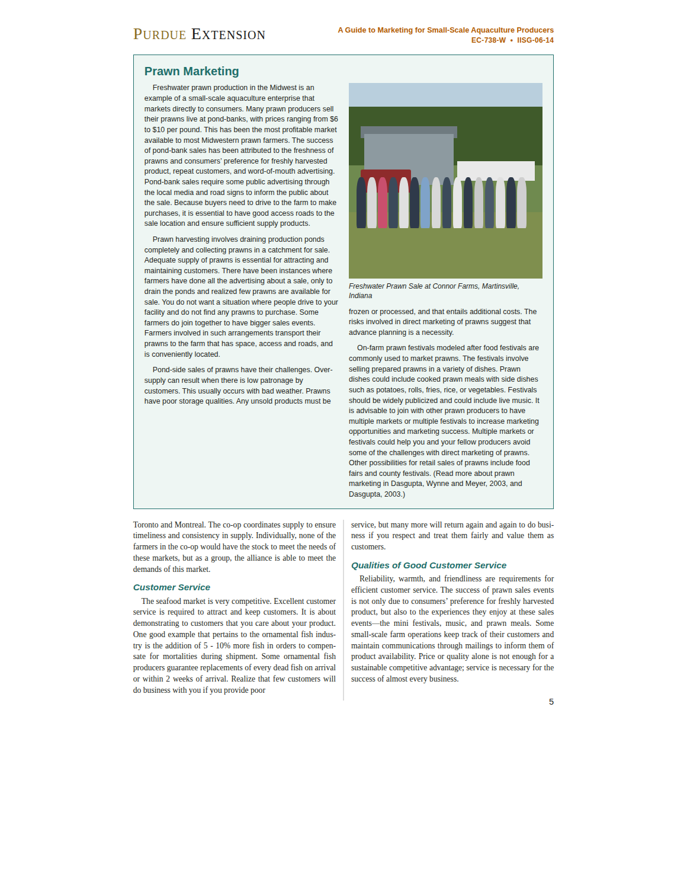Purdue Extension
A Guide to Marketing for Small-Scale Aquaculture Producers
EC-738-W • IISG-06-14
Prawn Marketing
Freshwater prawn production in the Midwest is an example of a small-scale aquaculture enterprise that markets directly to consumers. Many prawn producers sell their prawns live at pond-banks, with prices ranging from $6 to $10 per pound. This has been the most profitable market available to most Midwestern prawn farmers. The success of pond-bank sales has been attributed to the freshness of prawns and consumers’ preference for freshly harvested product, repeat customers, and word-of-mouth advertising. Pond-bank sales require some public advertising through the local media and road signs to inform the public about the sale. Because buyers need to drive to the farm to make purchases, it is essential to have good access roads to the sale location and ensure sufficient supply products.
Prawn harvesting involves draining production ponds completely and collecting prawns in a catchment for sale. Adequate supply of prawns is essential for attracting and maintaining customers. There have been instances where farmers have done all the advertising about a sale, only to drain the ponds and realized few prawns are available for sale. You do not want a situation where people drive to your facility and do not find any prawns to purchase. Some farmers do join together to have bigger sales events. Farmers involved in such arrangements transport their prawns to the farm that has space, access and roads, and is conveniently located.
Pond-side sales of prawns have their challenges. Over-supply can result when there is low patronage by customers. This usually occurs with bad weather. Prawns have poor storage qualities. Any unsold products must be
Freshwater Prawn Sale at Connor Farms, Martinsville, Indiana
frozen or processed, and that entails additional costs. The risks involved in direct marketing of prawns suggest that advance planning is a necessity.
On-farm prawn festivals modeled after food festivals are commonly used to market prawns. The festivals involve selling prepared prawns in a variety of dishes. Prawn dishes could include cooked prawn meals with side dishes such as potatoes, rolls, fries, rice, or vegetables. Festivals should be widely publicized and could include live music. It is advisable to join with other prawn producers to have multiple markets or multiple festivals to increase marketing opportunities and marketing success. Multiple markets or festivals could help you and your fellow producers avoid some of the challenges with direct marketing of prawns. Other possibilities for retail sales of prawns include food fairs and county festivals. (Read more about prawn marketing in Dasgupta, Wynne and Meyer, 2003, and Dasgupta, 2003.)
Toronto and Montreal. The co-op coordinates supply to ensure timeliness and consistency in supply. Individually, none of the farmers in the co-op would have the stock to meet the needs of these markets, but as a group, the alliance is able to meet the demands of this market.
Customer Service
The seafood market is very competitive. Excellent customer service is required to attract and keep customers. It is about demonstrating to customers that you care about your product. One good example that pertains to the ornamental fish industry is the addition of 5 - 10% more fish in orders to compensate for mortalities during shipment. Some ornamental fish producers guarantee replacements of every dead fish on arrival or within 2 weeks of arrival. Realize that few customers will do business with you if you provide poor
service, but many more will return again and again to do business if you respect and treat them fairly and value them as customers.
Qualities of Good Customer Service
Reliability, warmth, and friendliness are requirements for efficient customer service. The success of prawn sales events is not only due to consumers’ preference for freshly harvested product, but also to the experiences they enjoy at these sales events—the mini festivals, music, and prawn meals. Some small-scale farm operations keep track of their customers and maintain communications through mailings to inform them of product availability. Price or quality alone is not enough for a sustainable competitive advantage; service is necessary for the success of almost every business.
5